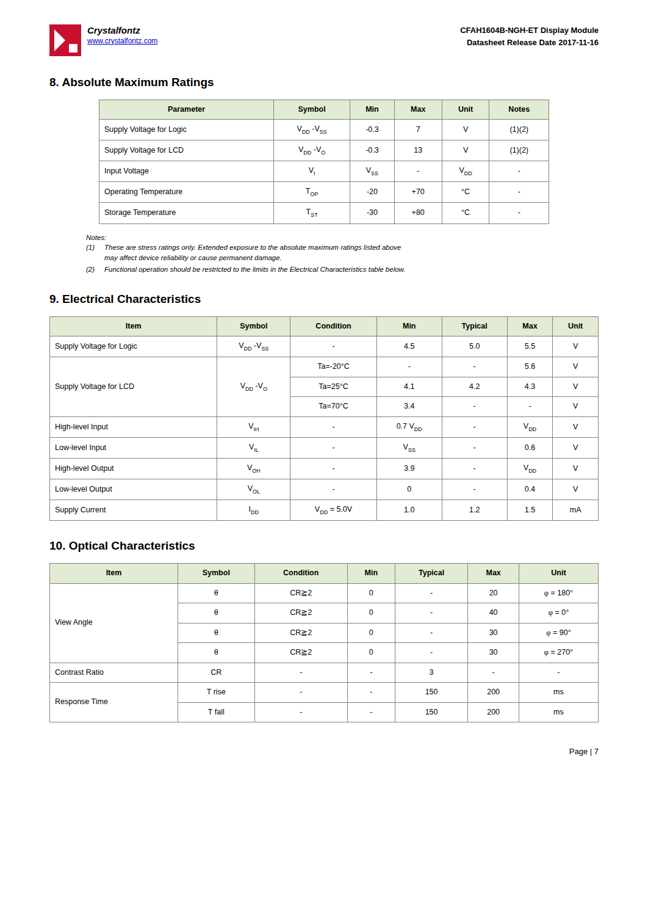Crystalfontz
www.crystalfontz.com
CFAH1604B-NGH-ET Display Module
Datasheet Release Date 2017-11-16
8. Absolute Maximum Ratings
| Parameter | Symbol | Min | Max | Unit | Notes |
| --- | --- | --- | --- | --- | --- |
| Supply Voltage for Logic | V DD -V SS | -0.3 | 7 | V | (1)(2) |
| Supply Voltage for LCD | V DD -V O | -0.3 | 13 | V | (1)(2) |
| Input Voltage | V I | V SS | - | V DD | - |
| Operating Temperature | T OP | -20 | +70 | °C | - |
| Storage Temperature | T ST | -30 | +80 | °C | - |
Notes:
(1)
These are stress ratings only. Extended exposure to the absolute maximum ratings listed above may affect device reliability or cause permanent damage.
(2)
Functional operation should be restricted to the limits in the Electrical Characteristics table below.
9. Electrical Characteristics
| Item | Symbol | Condition | Min | Typical | Max | Unit |
| --- | --- | --- | --- | --- | --- | --- |
| Supply Voltage for Logic | V DD -V SS | - | 4.5 | 5.0 | 5.5 | V |
| Supply Voltage for LCD | V DD -V O | Ta=-20°C | - | - | 5.6 | V |
| Ta=25°C | 4.1 | 4.2 | 4.3 | V |
| Ta=70°C | 3.4 | - | - | V |
| High-level Input | V IH | - | 0.7 V DD | - | V DD | V |
| Low-level Input | V IL | - | V SS | - | 0.6 | V |
| High-level Output | V OH | - | 3.9 | - | V DD | V |
| Low-level Output | V OL | - | 0 | - | 0.4 | V |
| Supply Current | I DD | V DD = 5.0V | 1.0 | 1.2 | 1.5 | mA |
10. Optical Characteristics
| Item | Symbol | Condition | Min | Typical | Max | Unit |
| --- | --- | --- | --- | --- | --- | --- |
| View Angle | θ | CR≧2 | 0 | - | 20 | φ = 180° |
| θ | CR≧2 | 0 | - | 40 | φ = 0° |
| θ | CR≧2 | 0 | - | 30 | φ = 90° |
| θ | CR≧2 | 0 | - | 30 | φ = 270° |
| Contrast Ratio | CR | - | - | 3 | - | - |
| Response Time | T rise | - | - | 150 | 200 | ms |
| T fall | - | - | 150 | 200 | ms |
Page | 7